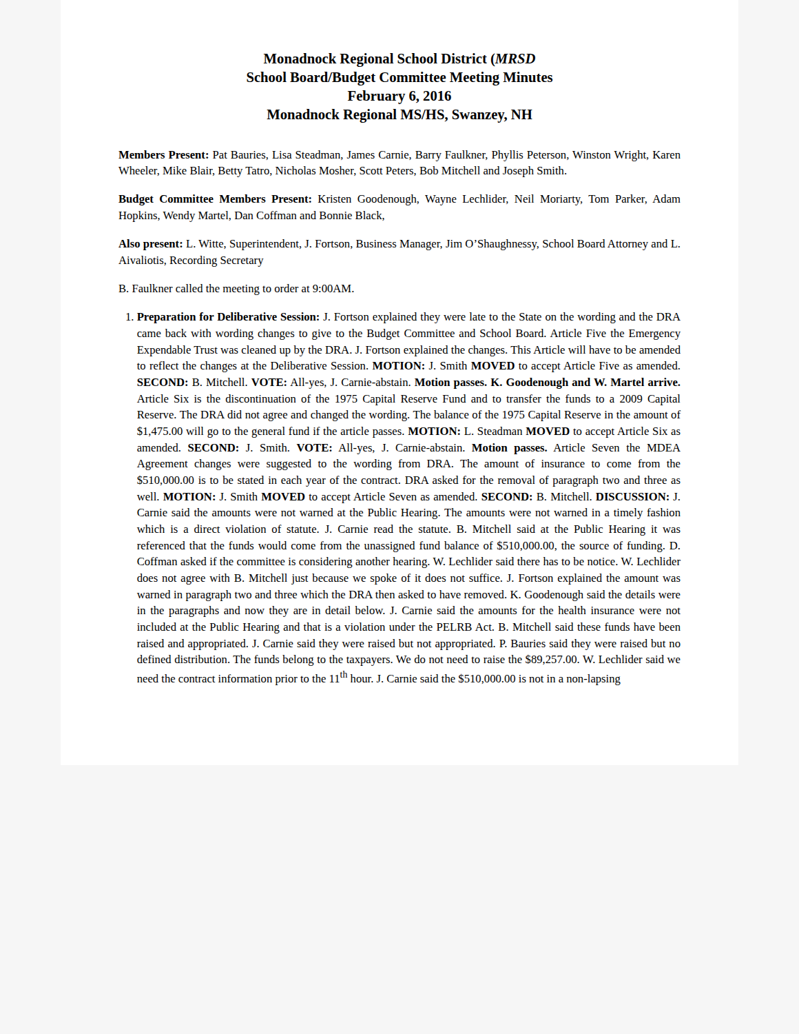Monadnock Regional School District (MRSD
School Board/Budget Committee Meeting Minutes
February 6, 2016
Monadnock Regional MS/HS, Swanzey, NH
Members Present: Pat Bauries, Lisa Steadman, James Carnie, Barry Faulkner, Phyllis Peterson, Winston Wright, Karen Wheeler, Mike Blair, Betty Tatro, Nicholas Mosher, Scott Peters, Bob Mitchell and Joseph Smith.
Budget Committee Members Present: Kristen Goodenough, Wayne Lechlider, Neil Moriarty, Tom Parker, Adam Hopkins, Wendy Martel, Dan Coffman and Bonnie Black,
Also present: L. Witte, Superintendent, J. Fortson, Business Manager, Jim O’Shaughnessy, School Board Attorney and L. Aivaliotis, Recording Secretary
B. Faulkner called the meeting to order at 9:00AM.
Preparation for Deliberative Session: J. Fortson explained they were late to the State on the wording and the DRA came back with wording changes to give to the Budget Committee and School Board. Article Five the Emergency Expendable Trust was cleaned up by the DRA. J. Fortson explained the changes. This Article will have to be amended to reflect the changes at the Deliberative Session. MOTION: J. Smith MOVED to accept Article Five as amended. SECOND: B. Mitchell. VOTE: All-yes, J. Carnie-abstain. Motion passes. K. Goodenough and W. Martel arrive. Article Six is the discontinuation of the 1975 Capital Reserve Fund and to transfer the funds to a 2009 Capital Reserve. The DRA did not agree and changed the wording. The balance of the 1975 Capital Reserve in the amount of $1,475.00 will go to the general fund if the article passes. MOTION: L. Steadman MOVED to accept Article Six as amended. SECOND: J. Smith. VOTE: All-yes, J. Carnie-abstain. Motion passes. Article Seven the MDEA Agreement changes were suggested to the wording from DRA. The amount of insurance to come from the $510,000.00 is to be stated in each year of the contract. DRA asked for the removal of paragraph two and three as well. MOTION: J. Smith MOVED to accept Article Seven as amended. SECOND: B. Mitchell. DISCUSSION: J. Carnie said the amounts were not warned at the Public Hearing. The amounts were not warned in a timely fashion which is a direct violation of statute. J. Carnie read the statute. B. Mitchell said at the Public Hearing it was referenced that the funds would come from the unassigned fund balance of $510,000.00, the source of funding. D. Coffman asked if the committee is considering another hearing. W. Lechlider said there has to be notice. W. Lechlider does not agree with B. Mitchell just because we spoke of it does not suffice. J. Fortson explained the amount was warned in paragraph two and three which the DRA then asked to have removed. K. Goodenough said the details were in the paragraphs and now they are in detail below. J. Carnie said the amounts for the health insurance were not included at the Public Hearing and that is a violation under the PELRB Act. B. Mitchell said these funds have been raised and appropriated. J. Carnie said they were raised but not appropriated. P. Bauries said they were raised but no defined distribution. The funds belong to the taxpayers. We do not need to raise the $89,257.00. W. Lechlider said we need the contract information prior to the 11th hour. J. Carnie said the $510,000.00 is not in a non-lapsing